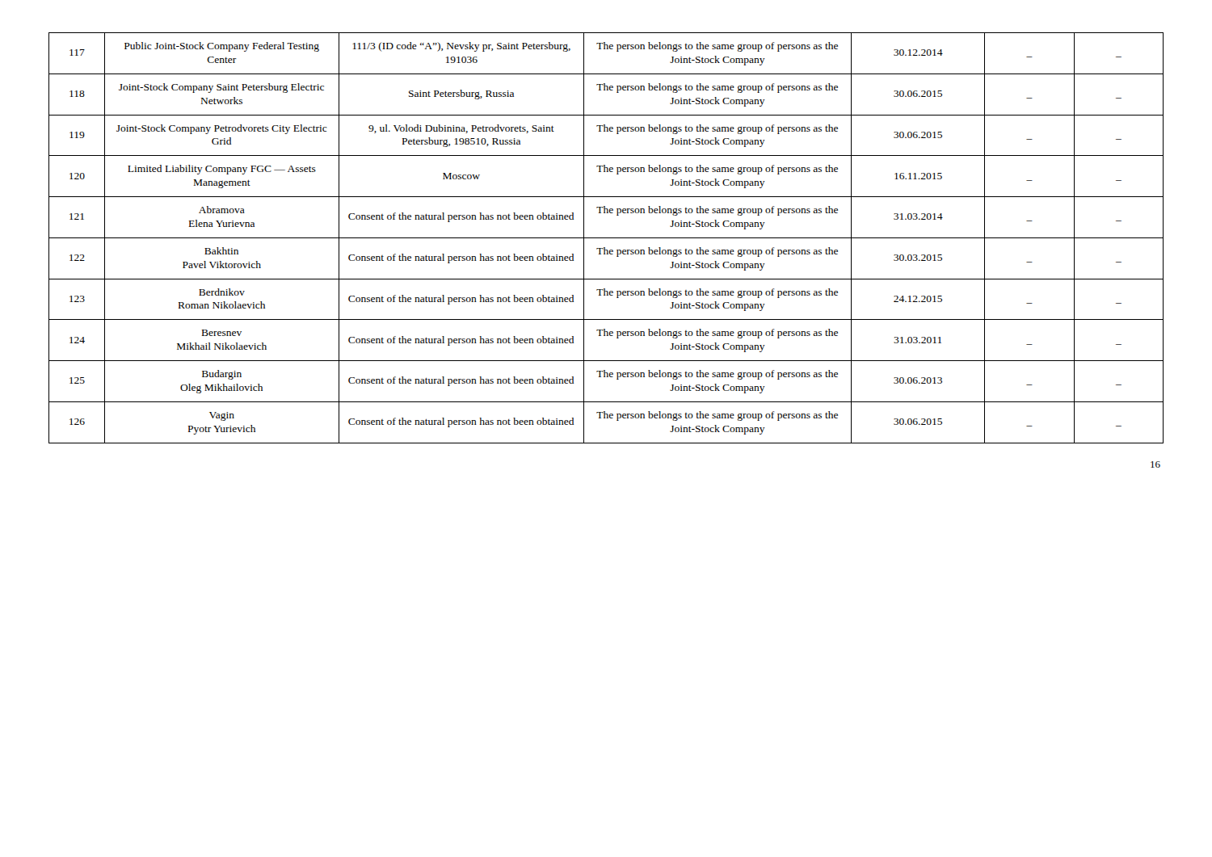| 117 | Public Joint-Stock Company Federal Testing Center | 111/3 (ID code “A”), Nevsky pr, Saint Petersburg, 191036 | The person belongs to the same group of persons as the Joint-Stock Company | 30.12.2014 | _ | _ |
| 118 | Joint-Stock Company Saint Petersburg Electric Networks | Saint Petersburg, Russia | The person belongs to the same group of persons as the Joint-Stock Company | 30.06.2015 | _ | _ |
| 119 | Joint-Stock Company Petrodvorets City Electric Grid | 9, ul. Volodi Dubinina, Petrodvorets, Saint Petersburg, 198510, Russia | The person belongs to the same group of persons as the Joint-Stock Company | 30.06.2015 | _ | _ |
| 120 | Limited Liability Company FGC — Assets Management | Moscow | The person belongs to the same group of persons as the Joint-Stock Company | 16.11.2015 | _ | _ |
| 121 | Abramova Elena Yurievna | Consent of the natural person has not been obtained | The person belongs to the same group of persons as the Joint-Stock Company | 31.03.2014 | _ | _ |
| 122 | Bakhtin Pavel Viktorovich | Consent of the natural person has not been obtained | The person belongs to the same group of persons as the Joint-Stock Company | 30.03.2015 | _ | _ |
| 123 | Berdnikov Roman Nikolaevich | Consent of the natural person has not been obtained | The person belongs to the same group of persons as the Joint-Stock Company | 24.12.2015 | _ | _ |
| 124 | Beresnev Mikhail Nikolaevich | Consent of the natural person has not been obtained | The person belongs to the same group of persons as the Joint-Stock Company | 31.03.2011 | _ | _ |
| 125 | Budargin Oleg Mikhailovich | Consent of the natural person has not been obtained | The person belongs to the same group of persons as the Joint-Stock Company | 30.06.2013 | _ | _ |
| 126 | Vagin Pyotr Yurievich | Consent of the natural person has not been obtained | The person belongs to the same group of persons as the Joint-Stock Company | 30.06.2015 | _ | _ |
16